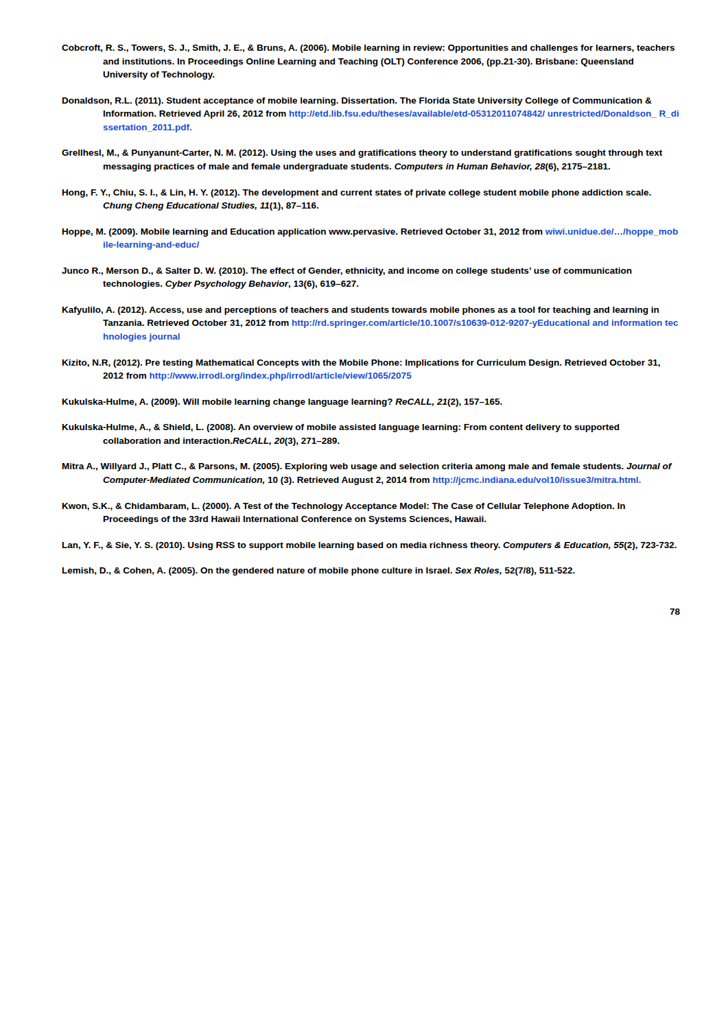Cobcroft, R. S., Towers, S. J., Smith, J. E., & Bruns, A. (2006). Mobile learning in review: Opportunities and challenges for learners, teachers and institutions. In Proceedings Online Learning and Teaching (OLT) Conference 2006, (pp.21-30). Brisbane: Queensland University of Technology.
Donaldson, R.L. (2011). Student acceptance of mobile learning. Dissertation. The Florida State University College of Communication & Information. Retrieved April 26, 2012 from http://etd.lib.fsu.edu/theses/available/etd-05312011074842/ unrestricted/Donaldson_ R_dissertation_2011.pdf.
Grellhesl, M., & Punyanunt-Carter, N. M. (2012). Using the uses and gratifications theory to understand gratifications sought through text messaging practices of male and female undergraduate students. Computers in Human Behavior, 28(6), 2175–2181.
Hong, F. Y., Chiu, S. I., & Lin, H. Y. (2012). The development and current states of private college student mobile phone addiction scale. Chung Cheng Educational Studies, 11(1), 87–116.
Hoppe, M. (2009). Mobile learning and Education application www.pervasive. Retrieved October 31, 2012 from wiwi.unidue.de/…/hoppe_mobile-learning-and-educ/
Junco R., Merson D., & Salter D. W. (2010). The effect of Gender, ethnicity, and income on college students’ use of communication technologies. Cyber Psychology Behavior, 13(6), 619–627.
Kafyulilo, A. (2012). Access, use and perceptions of teachers and students towards mobile phones as a tool for teaching and learning in Tanzania. Retrieved October 31, 2012 from http://rd.springer.com/article/10.1007/s10639-012-9207-yEducational and information technologies journal
Kizito, N.R, (2012). Pre testing Mathematical Concepts with the Mobile Phone: Implications for Curriculum Design. Retrieved October 31, 2012 from http://www.irrodl.org/index.php/irrodl/article/view/1065/2075
Kukulska-Hulme, A. (2009). Will mobile learning change language learning? ReCALL, 21(2), 157–165.
Kukulska-Hulme, A., & Shield, L. (2008). An overview of mobile assisted language learning: From content delivery to supported collaboration and interaction.ReCALL, 20(3), 271–289.
Mitra A., Willyard J., Platt C., & Parsons, M. (2005). Exploring web usage and selection criteria among male and female students. Journal of Computer-Mediated Communication, 10 (3). Retrieved August 2, 2014 from http://jcmc.indiana.edu/vol10/issue3/mitra.html.
Kwon, S.K., & Chidambaram, L. (2000). A Test of the Technology Acceptance Model: The Case of Cellular Telephone Adoption. In Proceedings of the 33rd Hawaii International Conference on Systems Sciences, Hawaii.
Lan, Y. F., & Sie, Y. S. (2010). Using RSS to support mobile learning based on media richness theory. Computers & Education, 55(2), 723-732.
Lemish, D., & Cohen, A. (2005). On the gendered nature of mobile phone culture in Israel. Sex Roles, 52(7/8), 511-522.
78